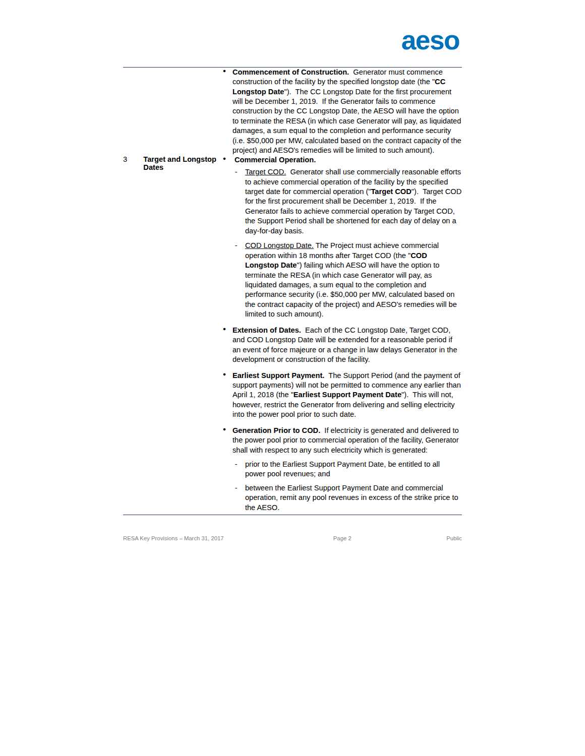aeso
| | | Commencement of Construction. Generator must commence construction of the facility by the specified longstop date (the " CC Longstop Date "). The CC Longstop Date for the first procurement will be December 1, 2019. If the Generator fails to commence construction by the CC Longstop Date, the AESO will have the option to terminate the RESA (in which case Generator will pay, as liquidated damages, a sum equal to the completion and performance security (i.e. $50,000 per MW, calculated based on the contract capacity of the project) and AESO's remedies will be limited to such amount). |
| 3 | Target and Longstop Dates | Commercial Operation. Target COD. Generator shall use commercially reasonable efforts to achieve commercial operation of the facility by the specified target date for commercial operation (" Target COD "). Target COD for the first procurement shall be December 1, 2019. If the Generator fails to achieve commercial operation by Target COD, the Support Period shall be shortened for each day of delay on a day-for-day basis. COD Longstop Date. The Project must achieve commercial operation within 18 months after Target COD (the " COD Longstop Date ") failing which AESO will have the option to terminate the RESA (in which case Generator will pay, as liquidated damages, a sum equal to the completion and performance security (i.e. $50,000 per MW, calculated based on the contract capacity of the project) and AESO's remedies will be limited to such amount). Extension of Dates. Each of the CC Longstop Date, Target COD, and COD Longstop Date will be extended for a reasonable period if an event of force majeure or a change in law delays Generator in the development or construction of the facility. Earliest Support Payment. The Support Period (and the payment of support payments) will not be permitted to commence any earlier than April 1, 2018 (the " Earliest Support Payment Date "). This will not, however, restrict the Generator from delivering and selling electricity into the power pool prior to such date. Generation Prior to COD. If electricity is generated and delivered to the power pool prior to commercial operation of the facility, Generator shall with respect to any such electricity which is generated: prior to the Earliest Support Payment Date, be entitled to all power pool revenues; and between the Earliest Support Payment Date and commercial operation, remit any pool revenues in excess of the strike price to the AESO. |
RESA Key Provisions – March 31, 2017
Page 2
Public